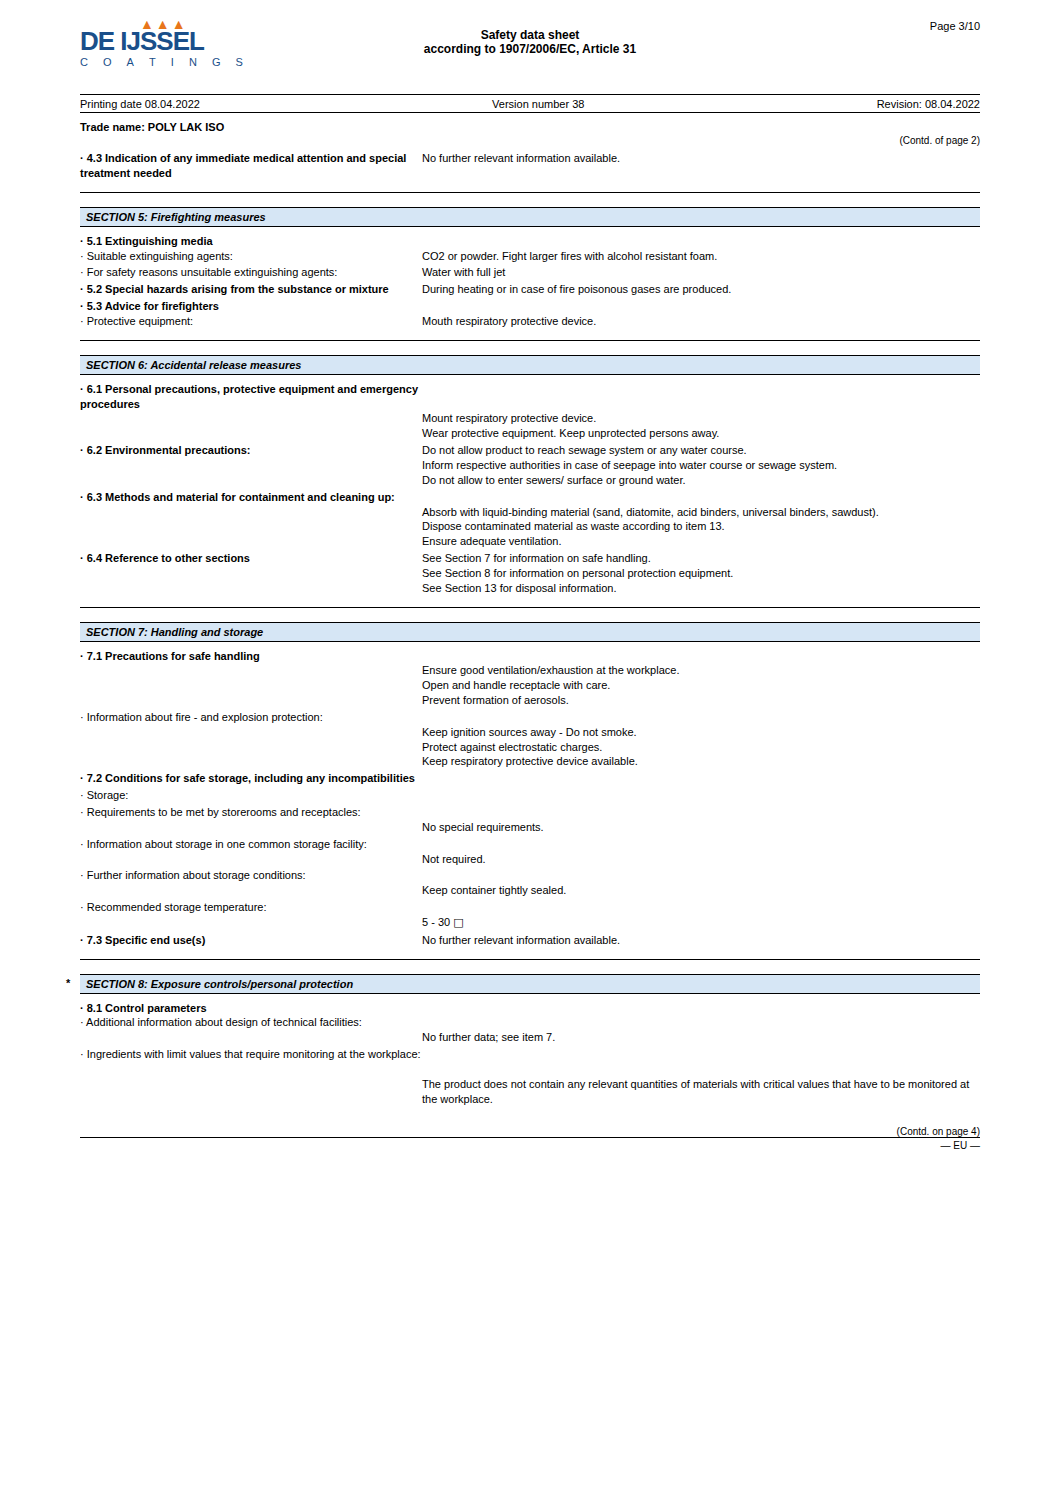▲▲▲
DE IJSSEL
C O A T I N G S
Page 3/10
Safety data sheet
according to 1907/2006/EC, Article 31
Printing date 08.04.2022
Version number 38
Revision: 08.04.2022
Trade name: POLY LAK ISO
(Contd. of page 2)
| · 4.3 Indication of any immediate medical attention and special treatment needed | No further relevant information available. |
SECTION 5: Firefighting measures
| · 5.1 Extinguishing media · Suitable extinguishing agents: | CO2 or powder. Fight larger fires with alcohol resistant foam. |
| · For safety reasons unsuitable extinguishing agents: | Water with full jet |
| · 5.2 Special hazards arising from the substance or mixture | During heating or in case of fire poisonous gases are produced. |
| · 5.3 Advice for firefighters · Protective equipment: | Mouth respiratory protective device. |
SECTION 6: Accidental release measures
| · 6.1 Personal precautions, protective equipment and emergency procedures | Mount respiratory protective device. Wear protective equipment. Keep unprotected persons away. |
| · 6.2 Environmental precautions: | Do not allow product to reach sewage system or any water course. Inform respective authorities in case of seepage into water course or sewage system. Do not allow to enter sewers/ surface or ground water. |
| · 6.3 Methods and material for containment and cleaning up: | Absorb with liquid-binding material (sand, diatomite, acid binders, universal binders, sawdust). Dispose contaminated material as waste according to item 13. Ensure adequate ventilation. |
| · 6.4 Reference to other sections | See Section 7 for information on safe handling. See Section 8 for information on personal protection equipment. See Section 13 for disposal information. |
SECTION 7: Handling and storage
| · 7.1 Precautions for safe handling | Ensure good ventilation/exhaustion at the workplace. Open and handle receptacle with care. Prevent formation of aerosols. |
| · Information about fire - and explosion protection: | Keep ignition sources away - Do not smoke. Protect against electrostatic charges. Keep respiratory protective device available. |
| · 7.2 Conditions for safe storage, including any incompatibilities |
| · Storage: | |
| · Requirements to be met by storerooms and receptacles: | No special requirements. |
| · Information about storage in one common storage facility: | Not required. |
| · Further information about storage conditions: | Keep container tightly sealed. |
| · Recommended storage temperature: | 5 - 30 □ |
| · 7.3 Specific end use(s) | No further relevant information available. |
*
SECTION 8: Exposure controls/personal protection
| · 8.1 Control parameters · Additional information about design of technical facilities: | No further data; see item 7. |
| · Ingredients with limit values that require monitoring at the workplace: | The product does not contain any relevant quantities of materials with critical values that have to be monitored at the workplace. |
(Contd. on page 4)
— EU —